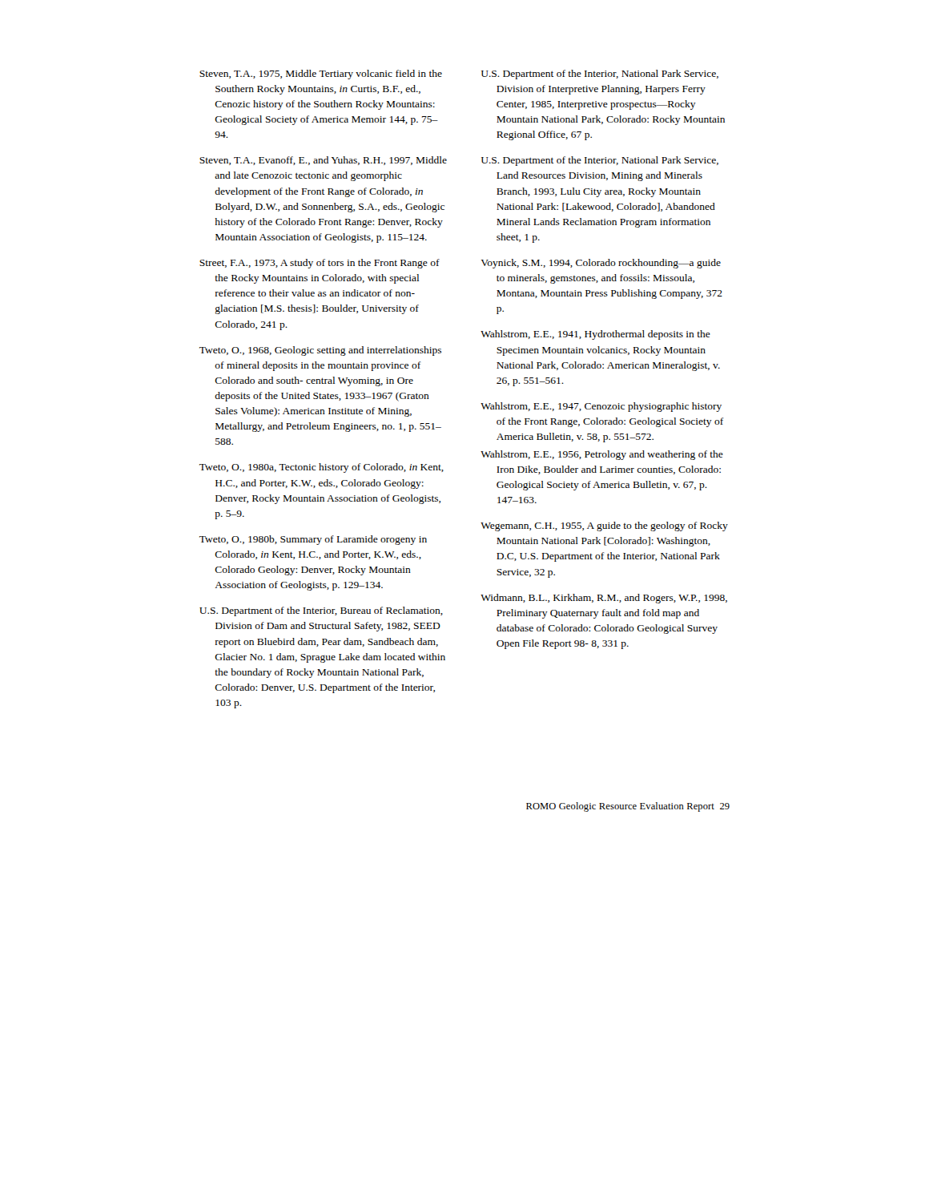Steven, T.A., 1975, Middle Tertiary volcanic field in the Southern Rocky Mountains, in Curtis, B.F., ed., Cenozic history of the Southern Rocky Mountains: Geological Society of America Memoir 144, p. 75–94.
Steven, T.A., Evanoff, E., and Yuhas, R.H., 1997, Middle and late Cenozoic tectonic and geomorphic development of the Front Range of Colorado, in Bolyard, D.W., and Sonnenberg, S.A., eds., Geologic history of the Colorado Front Range: Denver, Rocky Mountain Association of Geologists, p. 115–124.
Street, F.A., 1973, A study of tors in the Front Range of the Rocky Mountains in Colorado, with special reference to their value as an indicator of non-glaciation [M.S. thesis]: Boulder, University of Colorado, 241 p.
Tweto, O., 1968, Geologic setting and interrelationships of mineral deposits in the mountain province of Colorado and south- central Wyoming, in Ore deposits of the United States, 1933–1967 (Graton Sales Volume): American Institute of Mining, Metallurgy, and Petroleum Engineers, no. 1, p. 551–588.
Tweto, O., 1980a, Tectonic history of Colorado, in Kent, H.C., and Porter, K.W., eds., Colorado Geology: Denver, Rocky Mountain Association of Geologists, p. 5–9.
Tweto, O., 1980b, Summary of Laramide orogeny in Colorado, in Kent, H.C., and Porter, K.W., eds., Colorado Geology: Denver, Rocky Mountain Association of Geologists, p. 129–134.
U.S. Department of the Interior, Bureau of Reclamation, Division of Dam and Structural Safety, 1982, SEED report on Bluebird dam, Pear dam, Sandbeach dam, Glacier No. 1 dam, Sprague Lake dam located within the boundary of Rocky Mountain National Park, Colorado: Denver, U.S. Department of the Interior, 103 p.
U.S. Department of the Interior, National Park Service, Division of Interpretive Planning, Harpers Ferry Center, 1985, Interpretive prospectus—Rocky Mountain National Park, Colorado: Rocky Mountain Regional Office, 67 p.
U.S. Department of the Interior, National Park Service, Land Resources Division, Mining and Minerals Branch, 1993, Lulu City area, Rocky Mountain National Park: [Lakewood, Colorado], Abandoned Mineral Lands Reclamation Program information sheet, 1 p.
Voynick, S.M., 1994, Colorado rockhounding—a guide to minerals, gemstones, and fossils: Missoula, Montana, Mountain Press Publishing Company, 372 p.
Wahlstrom, E.E., 1941, Hydrothermal deposits in the Specimen Mountain volcanics, Rocky Mountain National Park, Colorado: American Mineralogist, v. 26, p. 551–561.
Wahlstrom, E.E., 1947, Cenozoic physiographic history of the Front Range, Colorado: Geological Society of America Bulletin, v. 58, p. 551–572.
Wahlstrom, E.E., 1956, Petrology and weathering of the Iron Dike, Boulder and Larimer counties, Colorado: Geological Society of America Bulletin, v. 67, p. 147–163.
Wegemann, C.H., 1955, A guide to the geology of Rocky Mountain National Park [Colorado]: Washington, D.C, U.S. Department of the Interior, National Park Service, 32 p.
Widmann, B.L., Kirkham, R.M., and Rogers, W.P., 1998, Preliminary Quaternary fault and fold map and database of Colorado: Colorado Geological Survey Open File Report 98- 8, 331 p.
ROMO Geologic Resource Evaluation Report 29